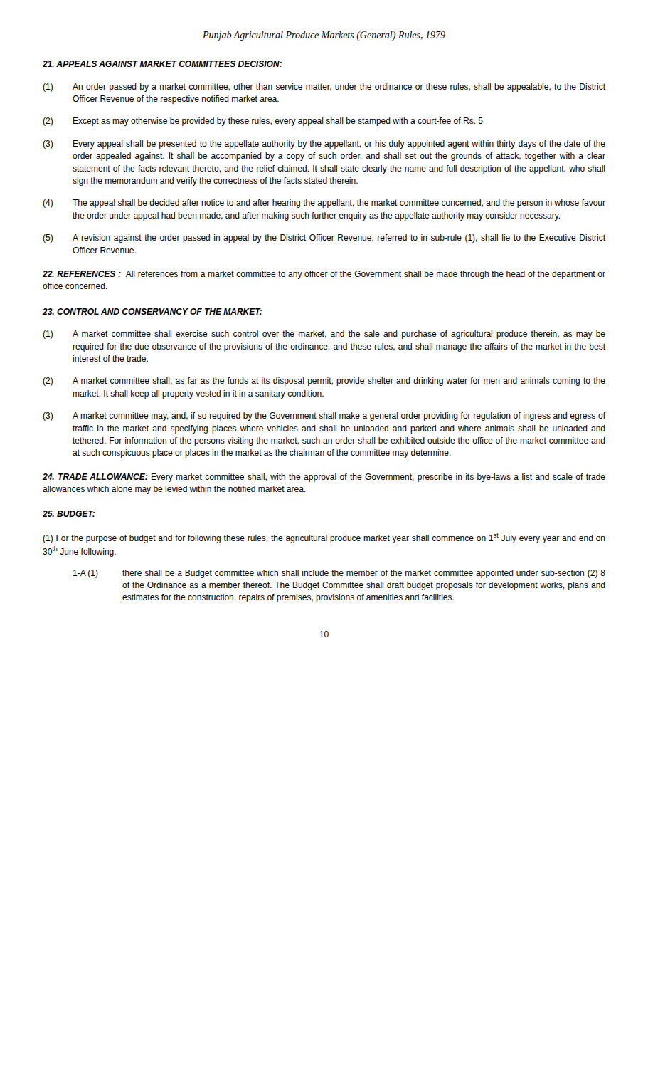Punjab Agricultural Produce Markets (General) Rules, 1979
21. APPEALS AGAINST MARKET COMMITTEES DECISION:
(1)
An order passed by a market committee, other than service matter, under the ordinance or these rules, shall be appealable, to the District Officer Revenue of the respective notified market area.
(2)
Except as may otherwise be provided by these rules, every appeal shall be stamped with a court-fee of Rs. 5
(3)
Every appeal shall be presented to the appellate authority by the appellant, or his duly appointed agent within thirty days of the date of the order appealed against. It shall be accompanied by a copy of such order, and shall set out the grounds of attack, together with a clear statement of the facts relevant thereto, and the relief claimed. It shall state clearly the name and full description of the appellant, who shall sign the memorandum and verify the correctness of the facts stated therein.
(4)
The appeal shall be decided after notice to and after hearing the appellant, the market committee concerned, and the person in whose favour the order under appeal had been made, and after making such further enquiry as the appellate authority may consider necessary.
(5)
A revision against the order passed in appeal by the District Officer Revenue, referred to in sub-rule (1), shall lie to the Executive District Officer Revenue.
22. REFERENCES : All references from a market committee to any officer of the Government shall be made through the head of the department or office concerned.
23. CONTROL AND CONSERVANCY OF THE MARKET:
(1)
A market committee shall exercise such control over the market, and the sale and purchase of agricultural produce therein, as may be required for the due observance of the provisions of the ordinance, and these rules, and shall manage the affairs of the market in the best interest of the trade.
(2)
A market committee shall, as far as the funds at its disposal permit, provide shelter and drinking water for men and animals coming to the market. It shall keep all property vested in it in a sanitary condition.
(3)
A market committee may, and, if so required by the Government shall make a general order providing for regulation of ingress and egress of traffic in the market and specifying places where vehicles and shall be unloaded and parked and where animals shall be unloaded and tethered. For information of the persons visiting the market, such an order shall be exhibited outside the office of the market committee and at such conspicuous place or places in the market as the chairman of the committee may determine.
24. TRADE ALLOWANCE: Every market committee shall, with the approval of the Government, prescribe in its bye-laws a list and scale of trade allowances which alone may be levied within the notified market area.
25. BUDGET:
(1) For the purpose of budget and for following these rules, the agricultural produce market year shall commence on 1st July every year and end on 30th June following.
1-A (1)
there shall be a Budget committee which shall include the member of the market committee appointed under sub-section (2) 8 of the Ordinance as a member thereof. The Budget Committee shall draft budget proposals for development works, plans and estimates for the construction, repairs of premises, provisions of amenities and facilities.
10